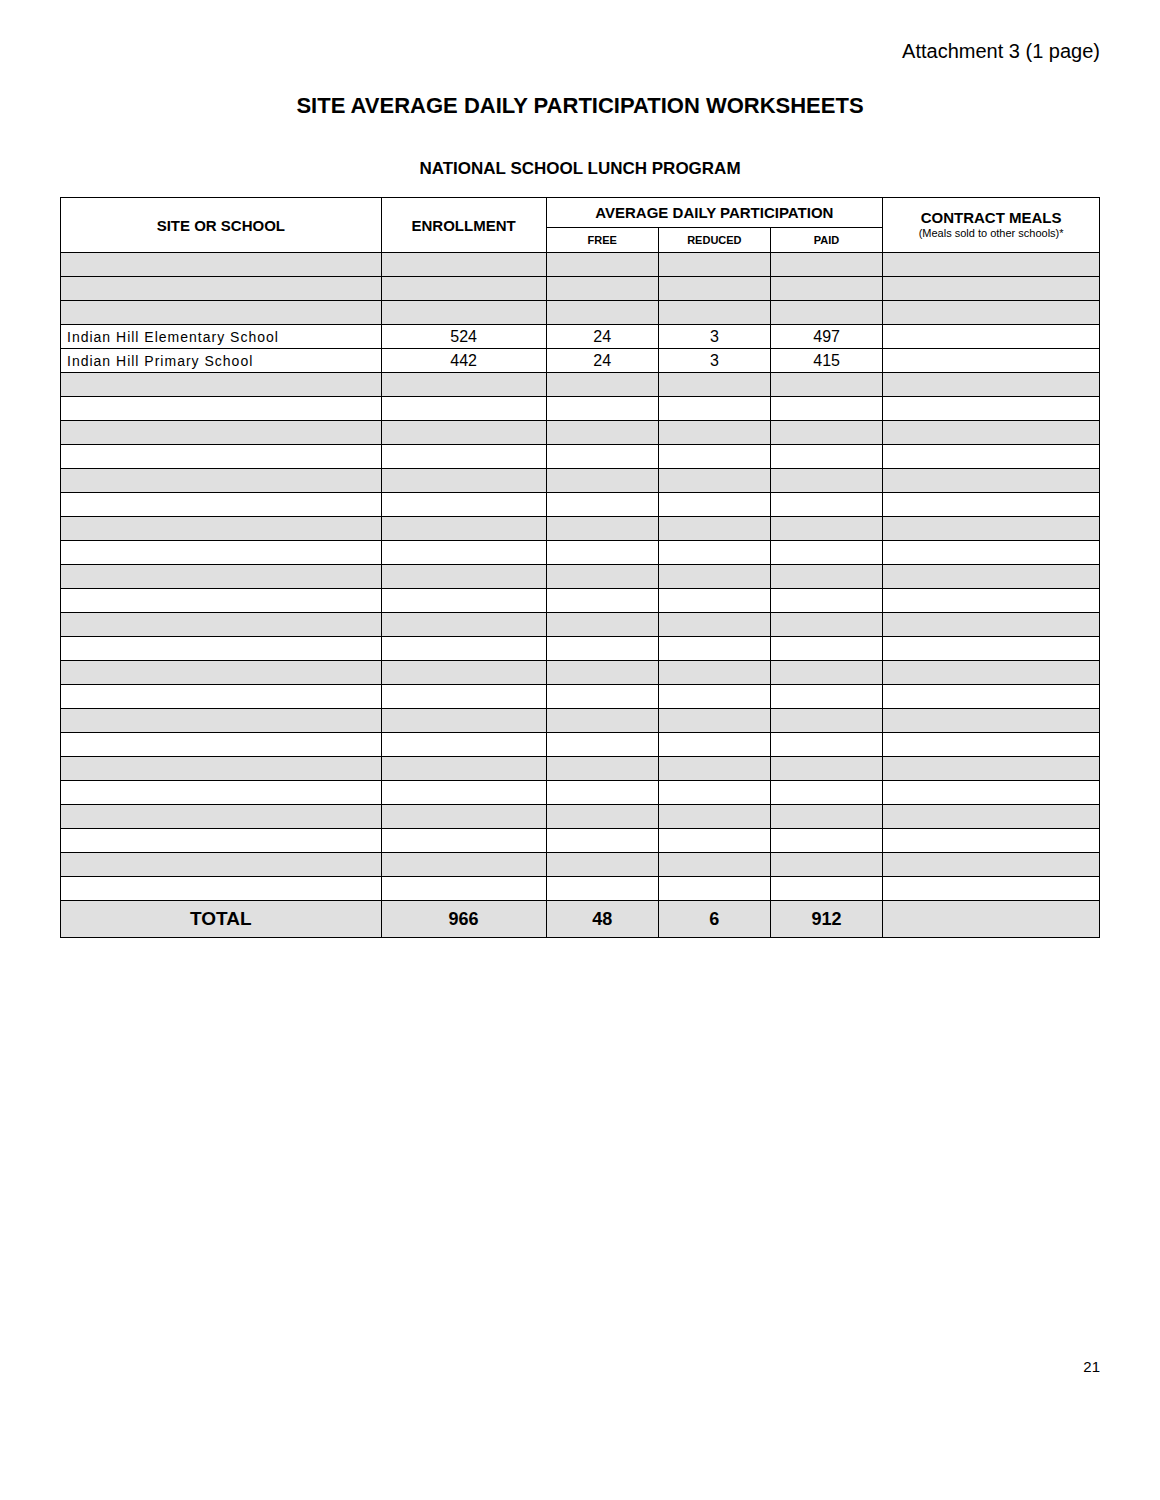Attachment 3 (1 page)
SITE AVERAGE DAILY PARTICIPATION WORKSHEETS
NATIONAL SCHOOL LUNCH PROGRAM
| SITE OR SCHOOL | ENROLLMENT | AVERAGE DAILY PARTICIPATION | CONTRACT MEALS (Meals sold to other schools)* |
| --- | --- | --- | --- |
| FREE | REDUCED | PAID |
| Indian Hill Elementary School | 524 | 24 | 3 | 497 | |
| Indian Hill Primary School | 442 | 24 | 3 | 415 | |
| TOTAL | 966 | 48 | 6 | 912 | |
21